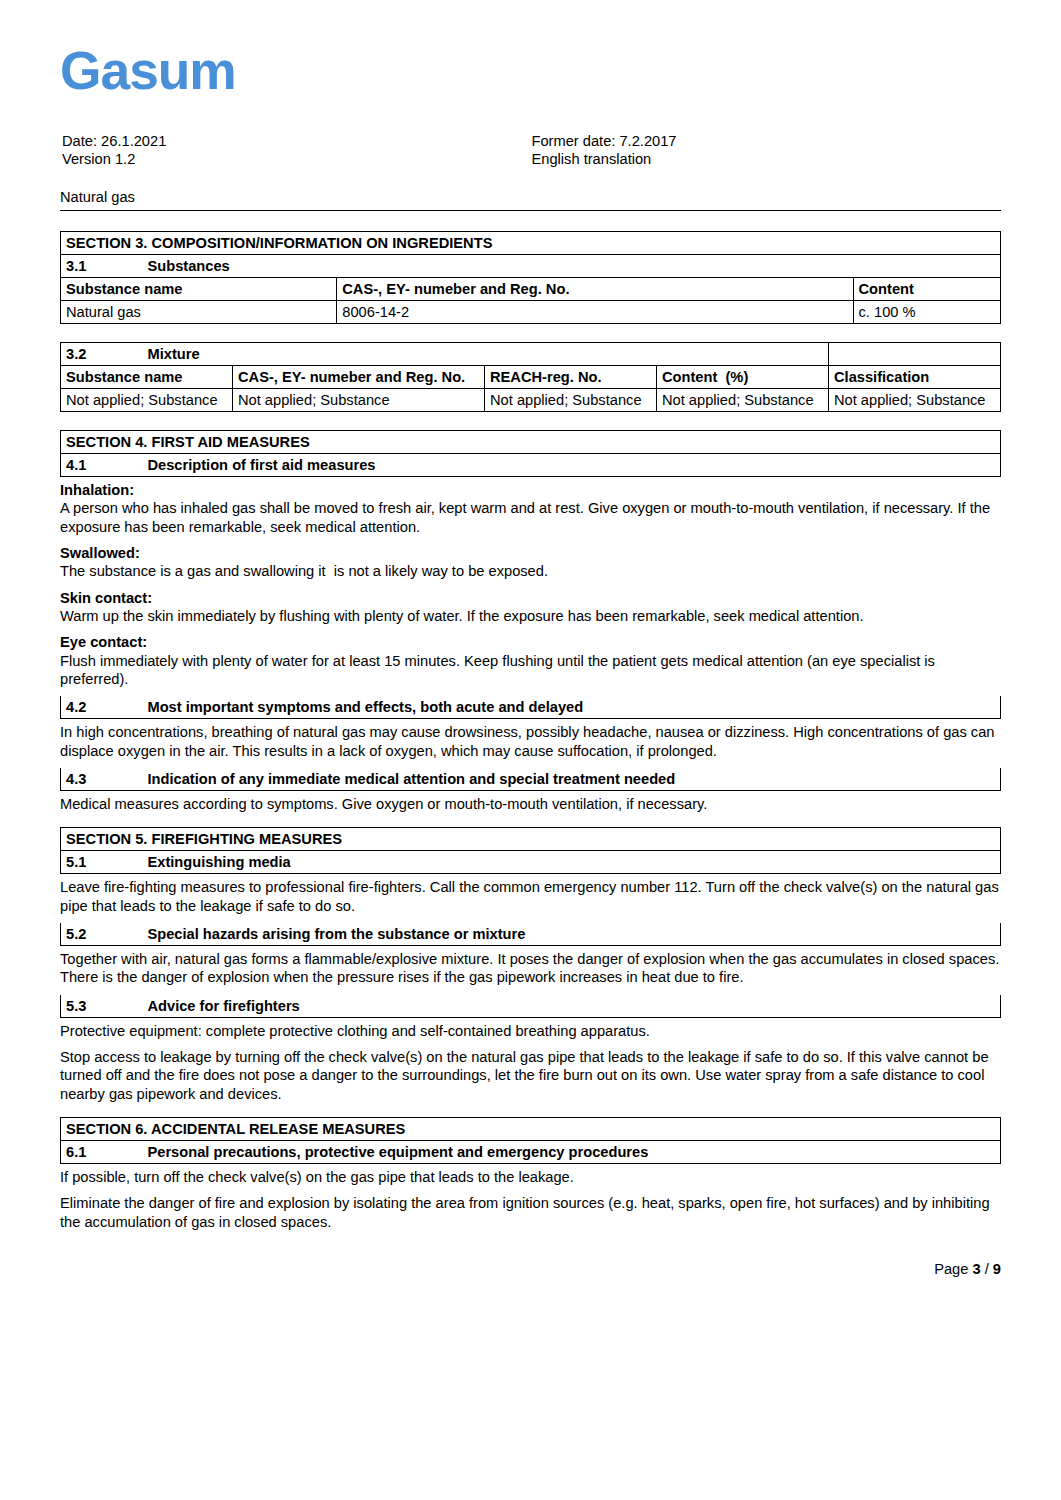Gasum
| Date: 26.1.2021 | Former date: 7.2.2017 |
| Version 1.2 | English translation |
Natural gas
| SECTION 3. COMPOSITION/INFORMATION ON INGREDIENTS |
| 3.1 Substances |
| Substance name | CAS-, EY- numeber and Reg. No. | Content |
| Natural gas | 8006-14-2 | c. 100 % |
| 3.2 Mixture | |
| Substance name | CAS-, EY- numeber and Reg. No. | REACH-reg. No. | Content (%) | Classification |
| Not applied; Substance | Not applied; Substance | Not applied; Substance | Not applied; Substance | Not applied; Substance |
| SECTION 4. FIRST AID MEASURES |
4.1 Description of first aid measures
Inhalation:
A person who has inhaled gas shall be moved to fresh air, kept warm and at rest. Give oxygen or mouth-to-mouth ventilation, if necessary. If the exposure has been remarkable, seek medical attention.
Swallowed:
The substance is a gas and swallowing it is not a likely way to be exposed.
Skin contact:
Warm up the skin immediately by flushing with plenty of water. If the exposure has been remarkable, seek medical attention.
Eye contact:
Flush immediately with plenty of water for at least 15 minutes. Keep flushing until the patient gets medical attention (an eye specialist is preferred).
4.2 Most important symptoms and effects, both acute and delayed
In high concentrations, breathing of natural gas may cause drowsiness, possibly headache, nausea or dizziness. High concentrations of gas can displace oxygen in the air. This results in a lack of oxygen, which may cause suffocation, if prolonged.
4.3 Indication of any immediate medical attention and special treatment needed
Medical measures according to symptoms. Give oxygen or mouth-to-mouth ventilation, if necessary.
| SECTION 5. FIREFIGHTING MEASURES |
5.1 Extinguishing media
Leave fire-fighting measures to professional fire-fighters. Call the common emergency number 112. Turn off the check valve(s) on the natural gas pipe that leads to the leakage if safe to do so.
5.2 Special hazards arising from the substance or mixture
Together with air, natural gas forms a flammable/explosive mixture. It poses the danger of explosion when the gas accumulates in closed spaces. There is the danger of explosion when the pressure rises if the gas pipework increases in heat due to fire.
5.3 Advice for firefighters
Protective equipment: complete protective clothing and self-contained breathing apparatus.
Stop access to leakage by turning off the check valve(s) on the natural gas pipe that leads to the leakage if safe to do so. If this valve cannot be turned off and the fire does not pose a danger to the surroundings, let the fire burn out on its own. Use water spray from a safe distance to cool nearby gas pipework and devices.
| SECTION 6. ACCIDENTAL RELEASE MEASURES |
6.1 Personal precautions, protective equipment and emergency procedures
If possible, turn off the check valve(s) on the gas pipe that leads to the leakage.
Eliminate the danger of fire and explosion by isolating the area from ignition sources (e.g. heat, sparks, open fire, hot surfaces) and by inhibiting the accumulation of gas in closed spaces.
Page 3 / 9